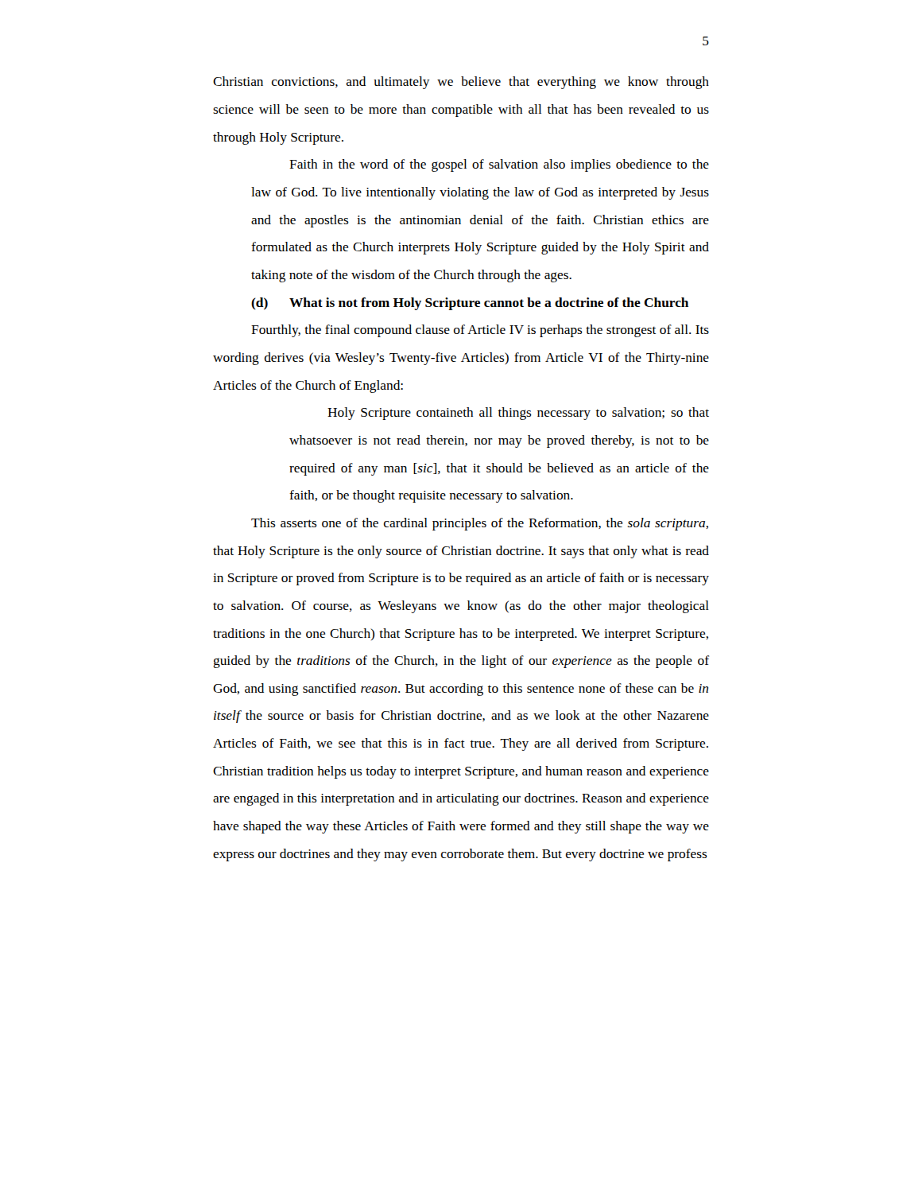5
Christian convictions, and ultimately we believe that everything we know through science will be seen to be more than compatible with all that has been revealed to us through Holy Scripture.
Faith in the word of the gospel of salvation also implies obedience to the law of God. To live intentionally violating the law of God as interpreted by Jesus and the apostles is the antinomian denial of the faith. Christian ethics are formulated as the Church interprets Holy Scripture guided by the Holy Spirit and taking note of the wisdom of the Church through the ages.
(d) What is not from Holy Scripture cannot be a doctrine of the Church
Fourthly, the final compound clause of Article IV is perhaps the strongest of all. Its wording derives (via Wesley’s Twenty-five Articles) from Article VI of the Thirty-nine Articles of the Church of England:
Holy Scripture containeth all things necessary to salvation; so that whatsoever is not read therein, nor may be proved thereby, is not to be required of any man [sic], that it should be believed as an article of the faith, or be thought requisite necessary to salvation.
This asserts one of the cardinal principles of the Reformation, the sola scriptura, that Holy Scripture is the only source of Christian doctrine. It says that only what is read in Scripture or proved from Scripture is to be required as an article of faith or is necessary to salvation. Of course, as Wesleyans we know (as do the other major theological traditions in the one Church) that Scripture has to be interpreted. We interpret Scripture, guided by the traditions of the Church, in the light of our experience as the people of God, and using sanctified reason. But according to this sentence none of these can be in itself the source or basis for Christian doctrine, and as we look at the other Nazarene Articles of Faith, we see that this is in fact true. They are all derived from Scripture. Christian tradition helps us today to interpret Scripture, and human reason and experience are engaged in this interpretation and in articulating our doctrines. Reason and experience have shaped the way these Articles of Faith were formed and they still shape the way we express our doctrines and they may even corroborate them. But every doctrine we profess